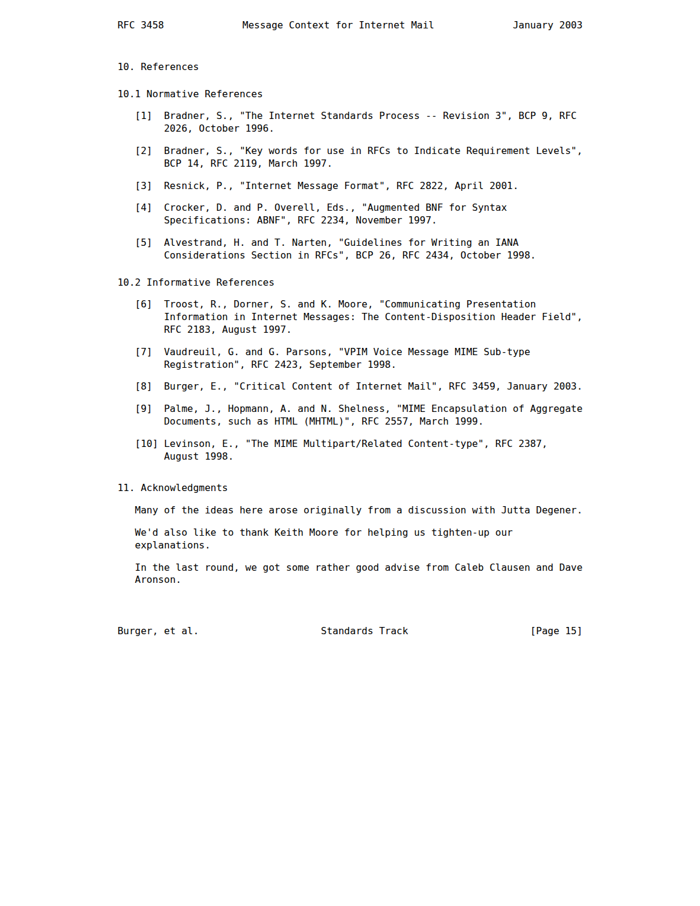RFC 3458 Message Context for Internet Mail January 2003
10. References
10.1 Normative References
[1]
Bradner, S., "The Internet Standards Process -- Revision 3", BCP 9, RFC 2026, October 1996.
[2]
Bradner, S., "Key words for use in RFCs to Indicate Requirement Levels", BCP 14, RFC 2119, March 1997.
[3]
Resnick, P., "Internet Message Format", RFC 2822, April 2001.
[4]
Crocker, D. and P. Overell, Eds., "Augmented BNF for Syntax Specifications: ABNF", RFC 2234, November 1997.
[5]
Alvestrand, H. and T. Narten, "Guidelines for Writing an IANA Considerations Section in RFCs", BCP 26, RFC 2434, October 1998.
10.2 Informative References
[6]
Troost, R., Dorner, S. and K. Moore, "Communicating Presentation Information in Internet Messages: The Content-Disposition Header Field", RFC 2183, August 1997.
[7]
Vaudreuil, G. and G. Parsons, "VPIM Voice Message MIME Sub-type Registration", RFC 2423, September 1998.
[8]
Burger, E., "Critical Content of Internet Mail", RFC 3459, January 2003.
[9]
Palme, J., Hopmann, A. and N. Shelness, "MIME Encapsulation of Aggregate Documents, such as HTML (MHTML)", RFC 2557, March 1999.
[10]
Levinson, E., "The MIME Multipart/Related Content-type", RFC 2387, August 1998.
11. Acknowledgments
Many of the ideas here arose originally from a discussion with Jutta Degener.
We'd also like to thank Keith Moore for helping us tighten-up our explanations.
In the last round, we got some rather good advise from Caleb Clausen and Dave Aronson.
Burger, et al. Standards Track [Page 15]